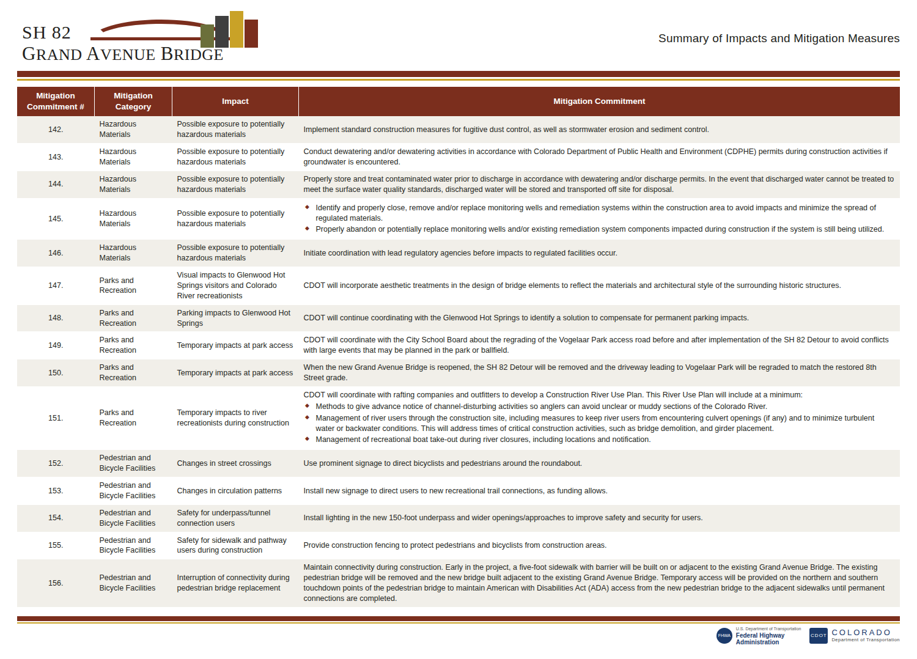Summary of Impacts and Mitigation Measures
SH 82
GRAND AVENUE BRIDGE
| Mitigation Commitment # | Mitigation Category | Impact | Mitigation Commitment |
| --- | --- | --- | --- |
| 142. | Hazardous Materials | Possible exposure to potentially hazardous materials | Implement standard construction measures for fugitive dust control, as well as stormwater erosion and sediment control. |
| 143. | Hazardous Materials | Possible exposure to potentially hazardous materials | Conduct dewatering and/or dewatering activities in accordance with Colorado Department of Public Health and Environment (CDPHE) permits during construction activities if groundwater is encountered. |
| 144. | Hazardous Materials | Possible exposure to potentially hazardous materials | Properly store and treat contaminated water prior to discharge in accordance with dewatering and/or discharge permits. In the event that discharged water cannot be treated to meet the surface water quality standards, discharged water will be stored and transported off site for disposal. |
| 145. | Hazardous Materials | Possible exposure to potentially hazardous materials | Identify and properly close, remove and/or replace monitoring wells and remediation systems within the construction area to avoid impacts and minimize the spread of regulated materials. Properly abandon or potentially replace monitoring wells and/or existing remediation system components impacted during construction if the system is still being utilized. |
| 146. | Hazardous Materials | Possible exposure to potentially hazardous materials | Initiate coordination with lead regulatory agencies before impacts to regulated facilities occur. |
| 147. | Parks and Recreation | Visual impacts to Glenwood Hot Springs visitors and Colorado River recreationists | CDOT will incorporate aesthetic treatments in the design of bridge elements to reflect the materials and architectural style of the surrounding historic structures. |
| 148. | Parks and Recreation | Parking impacts to Glenwood Hot Springs | CDOT will continue coordinating with the Glenwood Hot Springs to identify a solution to compensate for permanent parking impacts. |
| 149. | Parks and Recreation | Temporary impacts at park access | CDOT will coordinate with the City School Board about the regrading of the Vogelaar Park access road before and after implementation of the SH 82 Detour to avoid conflicts with large events that may be planned in the park or ballfield. |
| 150. | Parks and Recreation | Temporary impacts at park access | When the new Grand Avenue Bridge is reopened, the SH 82 Detour will be removed and the driveway leading to Vogelaar Park will be regraded to match the restored 8th Street grade. |
| 151. | Parks and Recreation | Temporary impacts to river recreationists during construction | CDOT will coordinate with rafting companies and outfitters to develop a Construction River Use Plan. This River Use Plan will include at a minimum: Methods to give advance notice of channel-disturbing activities so anglers can avoid unclear or muddy sections of the Colorado River. Management of river users through the construction site, including measures to keep river users from encountering culvert openings (if any) and to minimize turbulent water or backwater conditions. This will address times of critical construction activities, such as bridge demolition, and girder placement. Management of recreational boat take-out during river closures, including locations and notification. |
| 152. | Pedestrian and Bicycle Facilities | Changes in street crossings | Use prominent signage to direct bicyclists and pedestrians around the roundabout. |
| 153. | Pedestrian and Bicycle Facilities | Changes in circulation patterns | Install new signage to direct users to new recreational trail connections, as funding allows. |
| 154. | Pedestrian and Bicycle Facilities | Safety for underpass/tunnel connection users | Install lighting in the new 150-foot underpass and wider openings/approaches to improve safety and security for users. |
| 155. | Pedestrian and Bicycle Facilities | Safety for sidewalk and pathway users during construction | Provide construction fencing to protect pedestrians and bicyclists from construction areas. |
| 156. | Pedestrian and Bicycle Facilities | Interruption of connectivity during pedestrian bridge replacement | Maintain connectivity during construction. Early in the project, a five-foot sidewalk with barrier will be built on or adjacent to the existing Grand Avenue Bridge. The existing pedestrian bridge will be removed and the new bridge built adjacent to the existing Grand Avenue Bridge. Temporary access will be provided on the northern and southern touchdown points of the pedestrian bridge to maintain American with Disabilities Act (ADA) access from the new pedestrian bridge to the adjacent sidewalks until permanent connections are completed. |
FHWA
U.S. Department of Transportation Federal Highway Administration
CDOT
COLORADO Department of Transportation